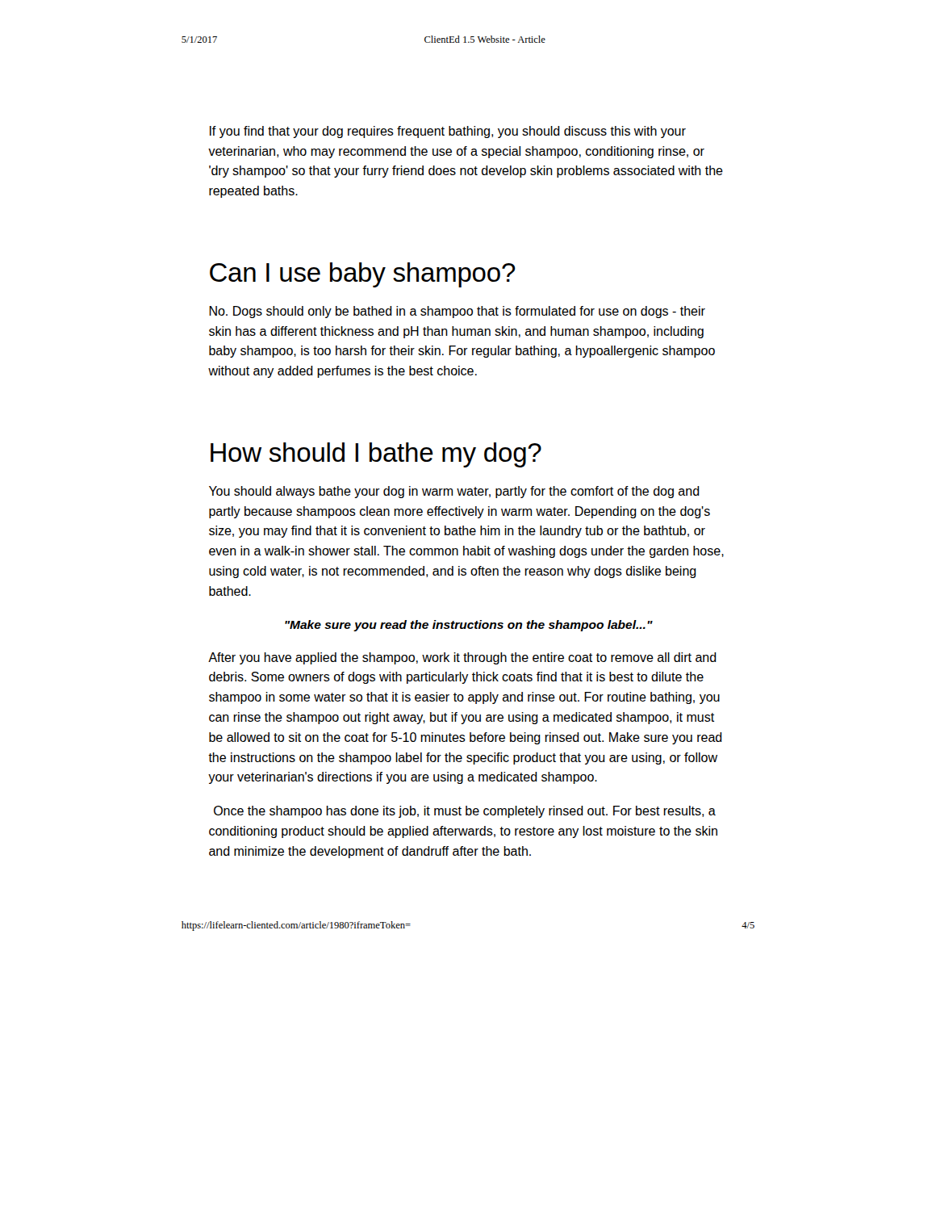5/1/2017
ClientEd 1.5 Website - Article
If you find that your dog requires frequent bathing, you should discuss this with your veterinarian, who may recommend the use of a special shampoo, conditioning rinse, or 'dry shampoo' so that your furry friend does not develop skin problems associated with the repeated baths.
Can I use baby shampoo?
No. Dogs should only be bathed in a shampoo that is formulated for use on dogs - their skin has a different thickness and pH than human skin, and human shampoo, including baby shampoo, is too harsh for their skin. For regular bathing, a hypoallergenic shampoo without any added perfumes is the best choice.
How should I bathe my dog?
You should always bathe your dog in warm water, partly for the comfort of the dog and partly because shampoos clean more effectively in warm water. Depending on the dog's size, you may find that it is convenient to bathe him in the laundry tub or the bathtub, or even in a walk-in shower stall. The common habit of washing dogs under the garden hose, using cold water, is not recommended, and is often the reason why dogs dislike being bathed.
"Make sure you read the instructions on the shampoo label..."
After you have applied the shampoo, work it through the entire coat to remove all dirt and debris. Some owners of dogs with particularly thick coats find that it is best to dilute the shampoo in some water so that it is easier to apply and rinse out. For routine bathing, you can rinse the shampoo out right away, but if you are using a medicated shampoo, it must be allowed to sit on the coat for 5-10 minutes before being rinsed out. Make sure you read the instructions on the shampoo label for the specific product that you are using, or follow your veterinarian's directions if you are using a medicated shampoo.
Once the shampoo has done its job, it must be completely rinsed out. For best results, a conditioning product should be applied afterwards, to restore any lost moisture to the skin and minimize the development of dandruff after the bath.
https://lifelearn-cliented.com/article/1980?iframeToken=
4/5